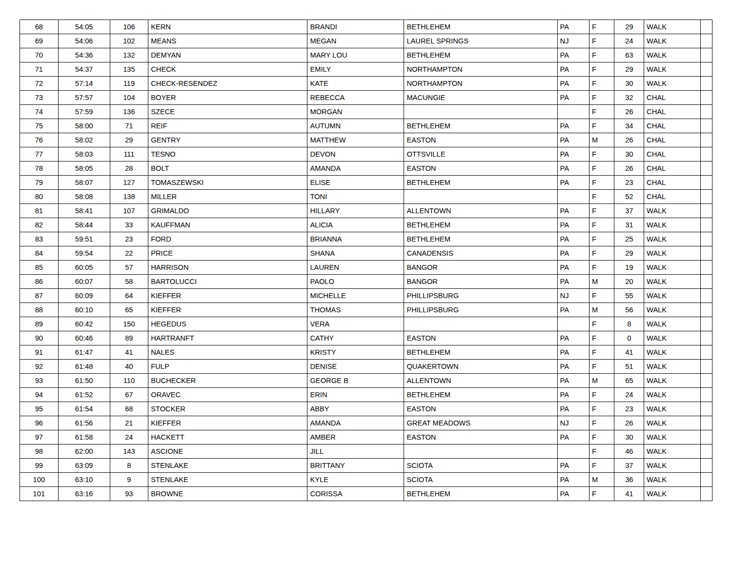| 68 | 54:05 | 106 | KERN | BRANDI | BETHLEHEM | PA | F | 29 | WALK | |
| 69 | 54:06 | 102 | MEANS | MEGAN | LAUREL SPRINGS | NJ | F | 24 | WALK | |
| 70 | 54:36 | 132 | DEMYAN | MARY LOU | BETHLEHEM | PA | F | 63 | WALK | |
| 71 | 54:37 | 135 | CHECK | EMILY | NORTHAMPTON | PA | F | 29 | WALK | |
| 72 | 57:14 | 119 | CHECK-RESENDEZ | KATE | NORTHAMPTON | PA | F | 30 | WALK | |
| 73 | 57:57 | 104 | BOYER | REBECCA | MACUNGIE | PA | F | 32 | CHAL | |
| 74 | 57:59 | 136 | SZECE | MORGAN | | | F | 26 | CHAL | |
| 75 | 58:00 | 71 | REIF | AUTUMN | BETHLEHEM | PA | F | 34 | CHAL | |
| 76 | 58:02 | 29 | GENTRY | MATTHEW | EASTON | PA | M | 26 | CHAL | |
| 77 | 58:03 | 111 | TESNO | DEVON | OTTSVILLE | PA | F | 30 | CHAL | |
| 78 | 58:05 | 28 | BOLT | AMANDA | EASTON | PA | F | 26 | CHAL | |
| 79 | 58:07 | 127 | TOMASZEWSKI | ELISE | BETHLEHEM | PA | F | 23 | CHAL | |
| 80 | 58:08 | 138 | MILLER | TONI | | | F | 52 | CHAL | |
| 81 | 58:41 | 107 | GRIMALDO | HILLARY | ALLENTOWN | PA | F | 37 | WALK | |
| 82 | 58:44 | 33 | KAUFFMAN | ALICIA | BETHLEHEM | PA | F | 31 | WALK | |
| 83 | 59:51 | 23 | FORD | BRIANNA | BETHLEHEM | PA | F | 25 | WALK | |
| 84 | 59:54 | 22 | PRICE | SHANA | CANADENSIS | PA | F | 29 | WALK | |
| 85 | 60:05 | 57 | HARRISON | LAUREN | BANGOR | PA | F | 19 | WALK | |
| 86 | 60:07 | 58 | BARTOLUCCI | PAOLO | BANGOR | PA | M | 20 | WALK | |
| 87 | 60:09 | 64 | KIEFFER | MICHELLE | PHILLIPSBURG | NJ | F | 55 | WALK | |
| 88 | 60:10 | 65 | KIEFFER | THOMAS | PHILLIPSBURG | PA | M | 56 | WALK | |
| 89 | 60:42 | 150 | HEGEDUS | VERA | | | F | 8 | WALK | |
| 90 | 60:46 | 89 | HARTRANFT | CATHY | EASTON | PA | F | 0 | WALK | |
| 91 | 61:47 | 41 | NALES | KRISTY | BETHLEHEM | PA | F | 41 | WALK | |
| 92 | 61:48 | 40 | FULP | DENISE | QUAKERTOWN | PA | F | 51 | WALK | |
| 93 | 61:50 | 110 | BUCHECKER | GEORGE B | ALLENTOWN | PA | M | 65 | WALK | |
| 94 | 61:52 | 67 | ORAVEC | ERIN | BETHLEHEM | PA | F | 24 | WALK | |
| 95 | 61:54 | 68 | STOCKER | ABBY | EASTON | PA | F | 23 | WALK | |
| 96 | 61:56 | 21 | KIEFFER | AMANDA | GREAT MEADOWS | NJ | F | 26 | WALK | |
| 97 | 61:58 | 24 | HACKETT | AMBER | EASTON | PA | F | 30 | WALK | |
| 98 | 62:00 | 143 | ASCIONE | JILL | | | F | 46 | WALK | |
| 99 | 63:09 | 8 | STENLAKE | BRITTANY | SCIOTA | PA | F | 37 | WALK | |
| 100 | 63:10 | 9 | STENLAKE | KYLE | SCIOTA | PA | M | 36 | WALK | |
| 101 | 63:16 | 93 | BROWNE | CORISSA | BETHLEHEM | PA | F | 41 | WALK | |